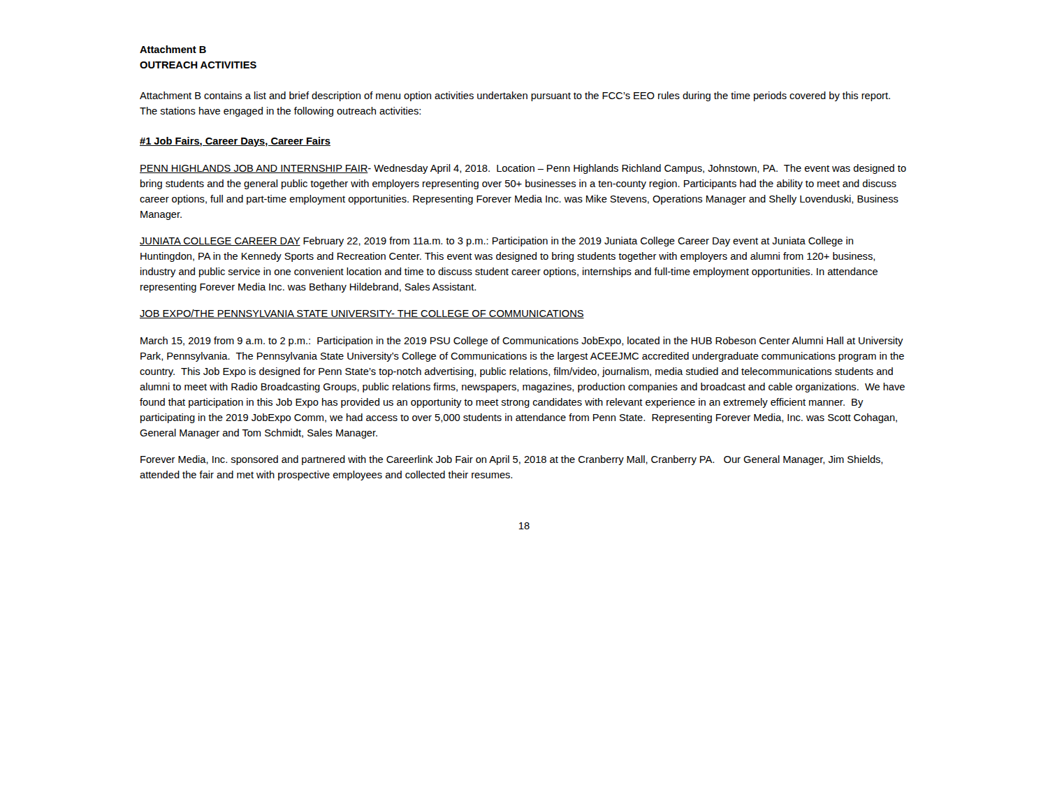Attachment B
OUTREACH ACTIVITIES
Attachment B contains a list and brief description of menu option activities undertaken pursuant to the FCC’s EEO rules during the time periods covered by this report. The stations have engaged in the following outreach activities:
#1 Job Fairs, Career Days, Career Fairs
PENN HIGHLANDS JOB AND INTERNSHIP FAIR- Wednesday April 4, 2018. Location – Penn Highlands Richland Campus, Johnstown, PA. The event was designed to bring students and the general public together with employers representing over 50+ businesses in a ten-county region. Participants had the ability to meet and discuss career options, full and part-time employment opportunities. Representing Forever Media Inc. was Mike Stevens, Operations Manager and Shelly Lovenduski, Business Manager.
JUNIATA COLLEGE CAREER DAY February 22, 2019 from 11a.m. to 3 p.m.: Participation in the 2019 Juniata College Career Day event at Juniata College in Huntingdon, PA in the Kennedy Sports and Recreation Center. This event was designed to bring students together with employers and alumni from 120+ business, industry and public service in one convenient location and time to discuss student career options, internships and full-time employment opportunities. In attendance representing Forever Media Inc. was Bethany Hildebrand, Sales Assistant.
JOB EXPO/THE PENNSYLVANIA STATE UNIVERSITY- THE COLLEGE OF COMMUNICATIONS
March 15, 2019 from 9 a.m. to 2 p.m.: Participation in the 2019 PSU College of Communications JobExpo, located in the HUB Robeson Center Alumni Hall at University Park, Pennsylvania. The Pennsylvania State University’s College of Communications is the largest ACEEJMC accredited undergraduate communications program in the country. This Job Expo is designed for Penn State’s top-notch advertising, public relations, film/video, journalism, media studied and telecommunications students and alumni to meet with Radio Broadcasting Groups, public relations firms, newspapers, magazines, production companies and broadcast and cable organizations. We have found that participation in this Job Expo has provided us an opportunity to meet strong candidates with relevant experience in an extremely efficient manner. By participating in the 2019 JobExpo Comm, we had access to over 5,000 students in attendance from Penn State. Representing Forever Media, Inc. was Scott Cohagan, General Manager and Tom Schmidt, Sales Manager.
Forever Media, Inc. sponsored and partnered with the Careerlink Job Fair on April 5, 2018 at the Cranberry Mall, Cranberry PA. Our General Manager, Jim Shields, attended the fair and met with prospective employees and collected their resumes.
18